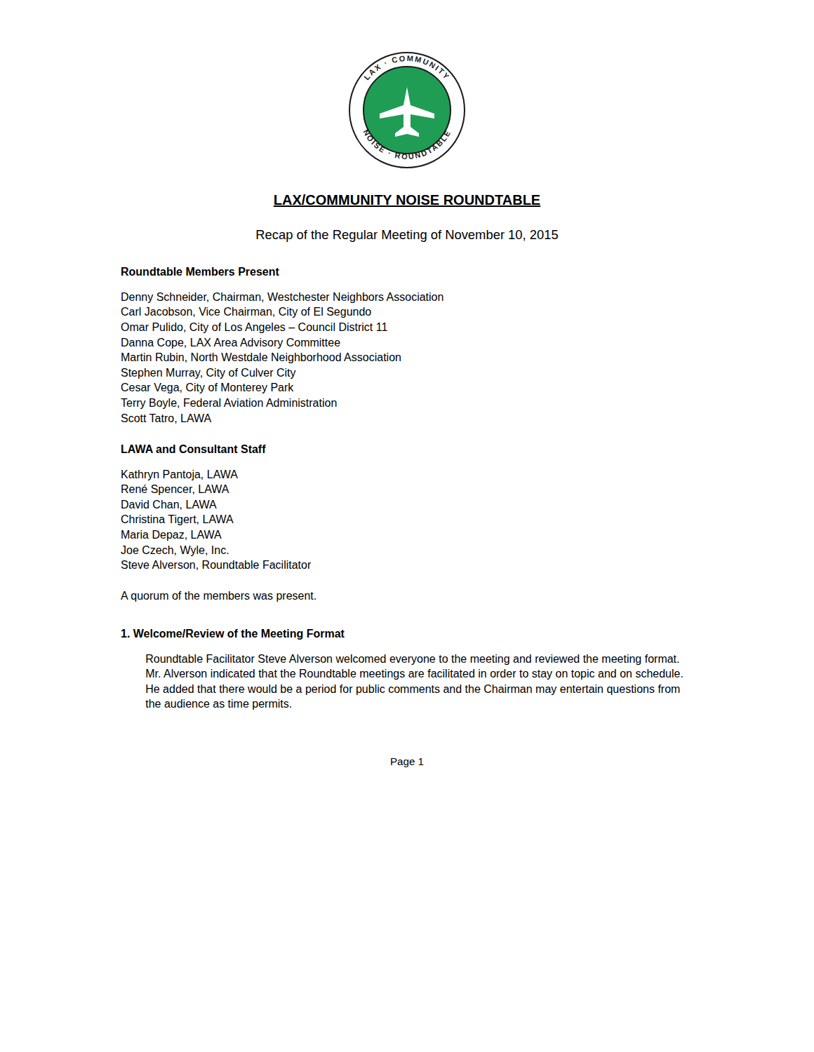LAX · COMMUNITY NOISE · ROUNDTABLE
LAX/COMMUNITY NOISE ROUNDTABLE
Recap of the Regular Meeting of November 10, 2015
Roundtable Members Present
Denny Schneider, Chairman, Westchester Neighbors Association
Carl Jacobson, Vice Chairman, City of El Segundo
Omar Pulido, City of Los Angeles – Council District 11
Danna Cope, LAX Area Advisory Committee
Martin Rubin, North Westdale Neighborhood Association
Stephen Murray, City of Culver City
Cesar Vega, City of Monterey Park
Terry Boyle, Federal Aviation Administration
Scott Tatro, LAWA
LAWA and Consultant Staff
Kathryn Pantoja, LAWA
René Spencer, LAWA
David Chan, LAWA
Christina Tigert, LAWA
Maria Depaz, LAWA
Joe Czech, Wyle, Inc.
Steve Alverson, Roundtable Facilitator
A quorum of the members was present.
1. Welcome/Review of the Meeting Format
Roundtable Facilitator Steve Alverson welcomed everyone to the meeting and reviewed the meeting format. Mr. Alverson indicated that the Roundtable meetings are facilitated in order to stay on topic and on schedule. He added that there would be a period for public comments and the Chairman may entertain questions from the audience as time permits.
Page 1